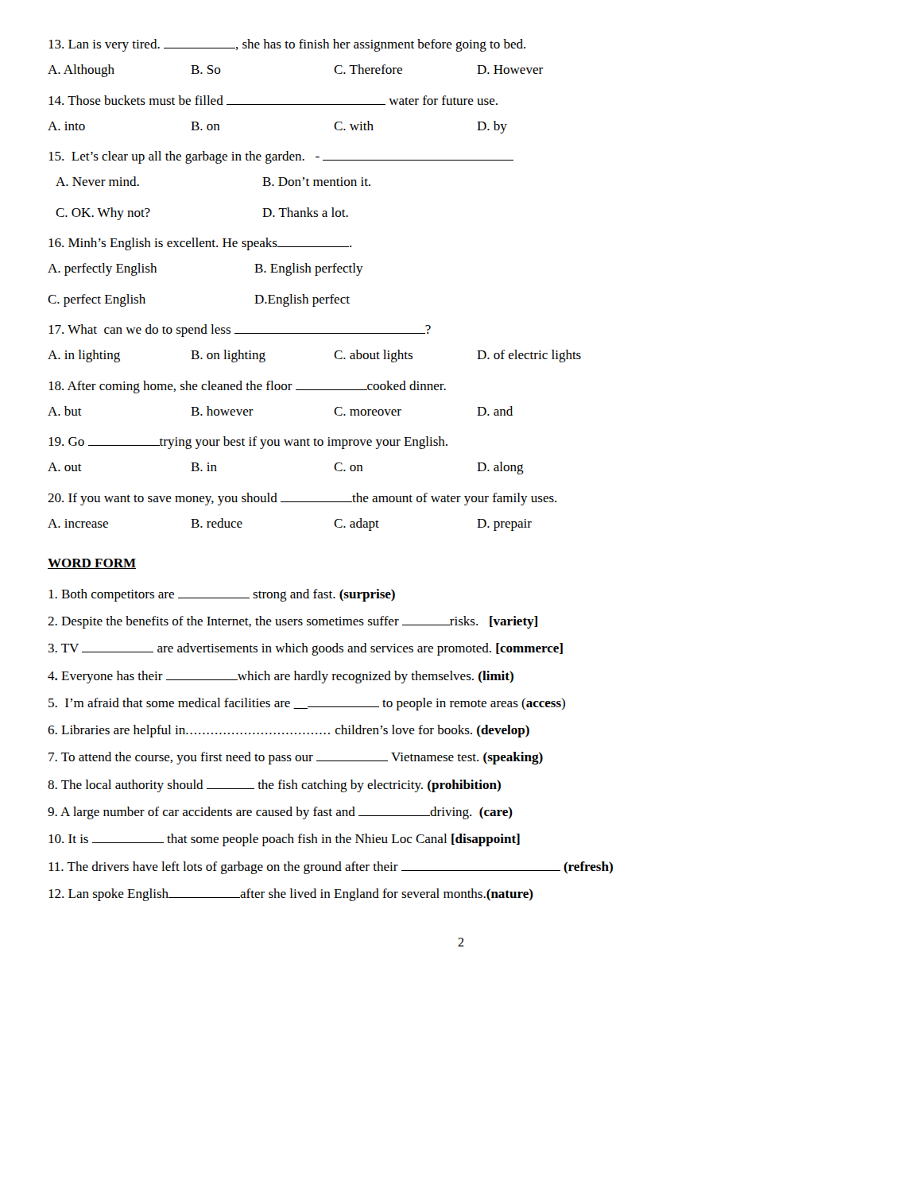13. Lan is very tired. , she has to finish her assignment before going to bed.
A. Although B. So C. Therefore D. However
14. Those buckets must be filled water for future use.
A. into B. on C. with D. by
15. Let’s clear up all the garbage in the garden. -
A. Never mind. B. Don’t mention it.
C. OK. Why not? D. Thanks a lot.
16. Minh’s English is excellent. He speaks .
A. perfectly English B. English perfectly
C. perfect English D.English perfect
17. What can we do to spend less ?
A. in lighting B. on lighting C. about lights D. of electric lights
18. After coming home, she cleaned the floor cooked dinner.
A. but B. however C. moreover D. and
19. Go trying your best if you want to improve your English.
A. out B. in C. on D. along
20. If you want to save money, you should the amount of water your family uses.
A. increase B. reduce C. adapt D. prepair
WORD FORM
1. Both competitors are strong and fast. (surprise)
2. Despite the benefits of the Internet, the users sometimes suffer risks. [variety]
3. TV are advertisements in which goods and services are promoted. [commerce]
4. Everyone has their which are hardly recognized by themselves. (limit)
5. I’m afraid that some medical facilities are __ to people in remote areas (access)
6. Libraries are helpful in................................... children’s love for books. (develop)
7. To attend the course, you first need to pass our Vietnamese test. (speaking)
8. The local authority should the fish catching by electricity. (prohibition)
9. A large number of car accidents are caused by fast and driving. (care)
10. It is that some people poach fish in the Nhieu Loc Canal [disappoint]
11. The drivers have left lots of garbage on the ground after their (refresh)
12. Lan spoke English after she lived in England for several months.(nature)
2